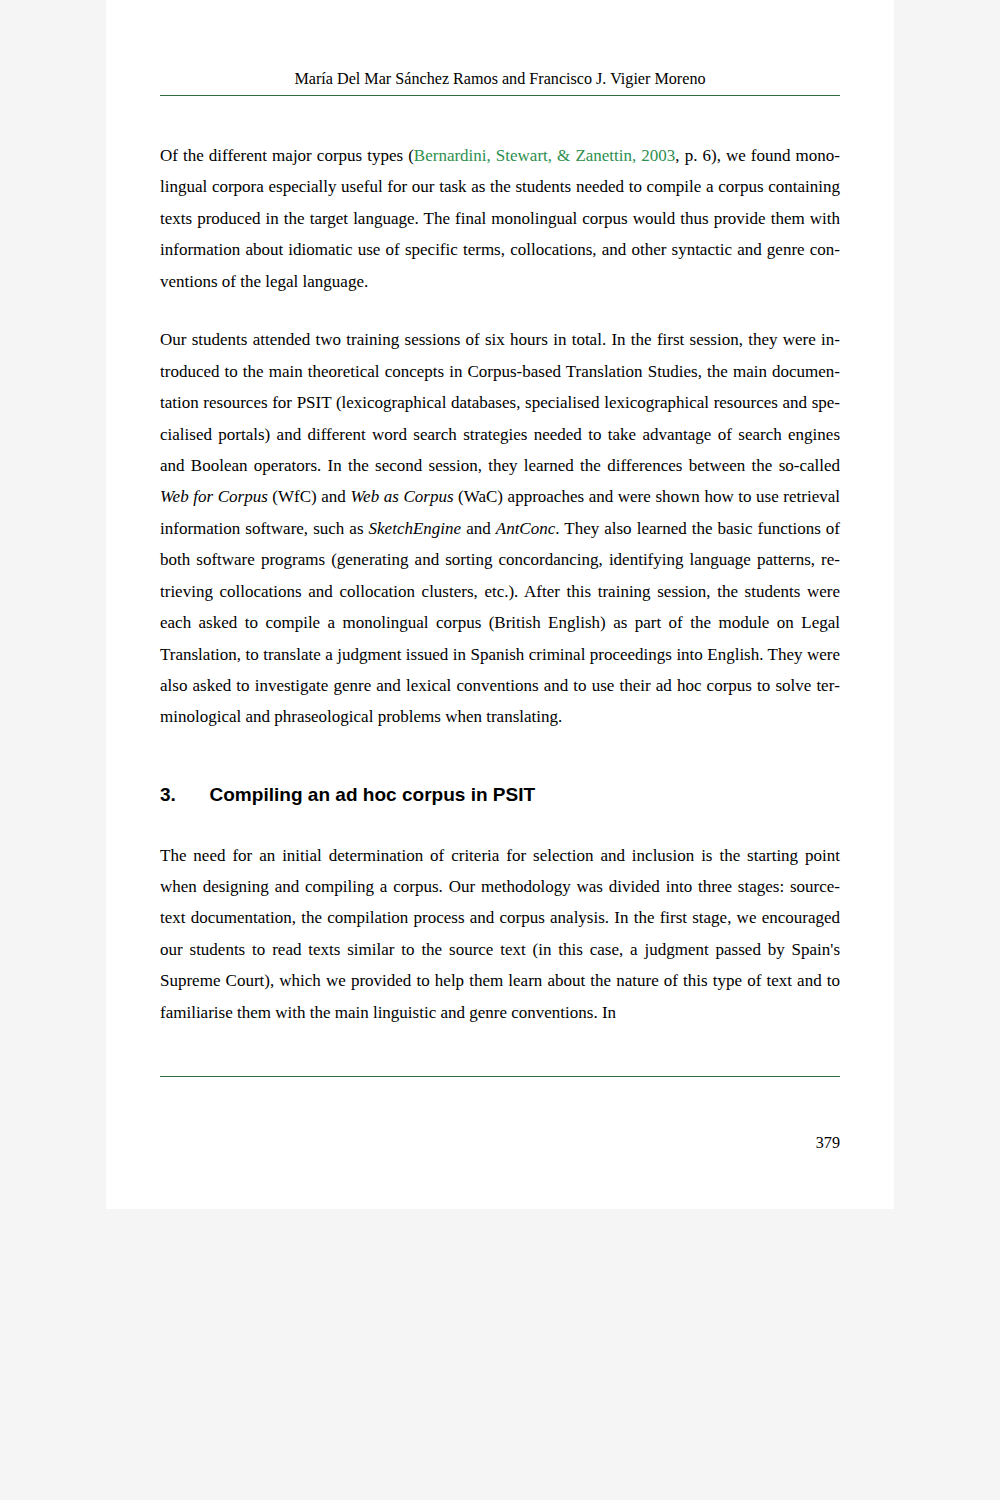María Del Mar Sánchez Ramos and Francisco J. Vigier Moreno
Of the different major corpus types (Bernardini, Stewart, & Zanettin, 2003, p. 6), we found monolingual corpora especially useful for our task as the students needed to compile a corpus containing texts produced in the target language. The final monolingual corpus would thus provide them with information about idiomatic use of specific terms, collocations, and other syntactic and genre conventions of the legal language.
Our students attended two training sessions of six hours in total. In the first session, they were introduced to the main theoretical concepts in Corpus-based Translation Studies, the main documentation resources for PSIT (lexicographical databases, specialised lexicographical resources and specialised portals) and different word search strategies needed to take advantage of search engines and Boolean operators. In the second session, they learned the differences between the so-called Web for Corpus (WfC) and Web as Corpus (WaC) approaches and were shown how to use retrieval information software, such as SketchEngine and AntConc. They also learned the basic functions of both software programs (generating and sorting concordancing, identifying language patterns, retrieving collocations and collocation clusters, etc.). After this training session, the students were each asked to compile a monolingual corpus (British English) as part of the module on Legal Translation, to translate a judgment issued in Spanish criminal proceedings into English. They were also asked to investigate genre and lexical conventions and to use their ad hoc corpus to solve terminological and phraseological problems when translating.
3. Compiling an ad hoc corpus in PSIT
The need for an initial determination of criteria for selection and inclusion is the starting point when designing and compiling a corpus. Our methodology was divided into three stages: source-text documentation, the compilation process and corpus analysis. In the first stage, we encouraged our students to read texts similar to the source text (in this case, a judgment passed by Spain's Supreme Court), which we provided to help them learn about the nature of this type of text and to familiarise them with the main linguistic and genre conventions. In
379